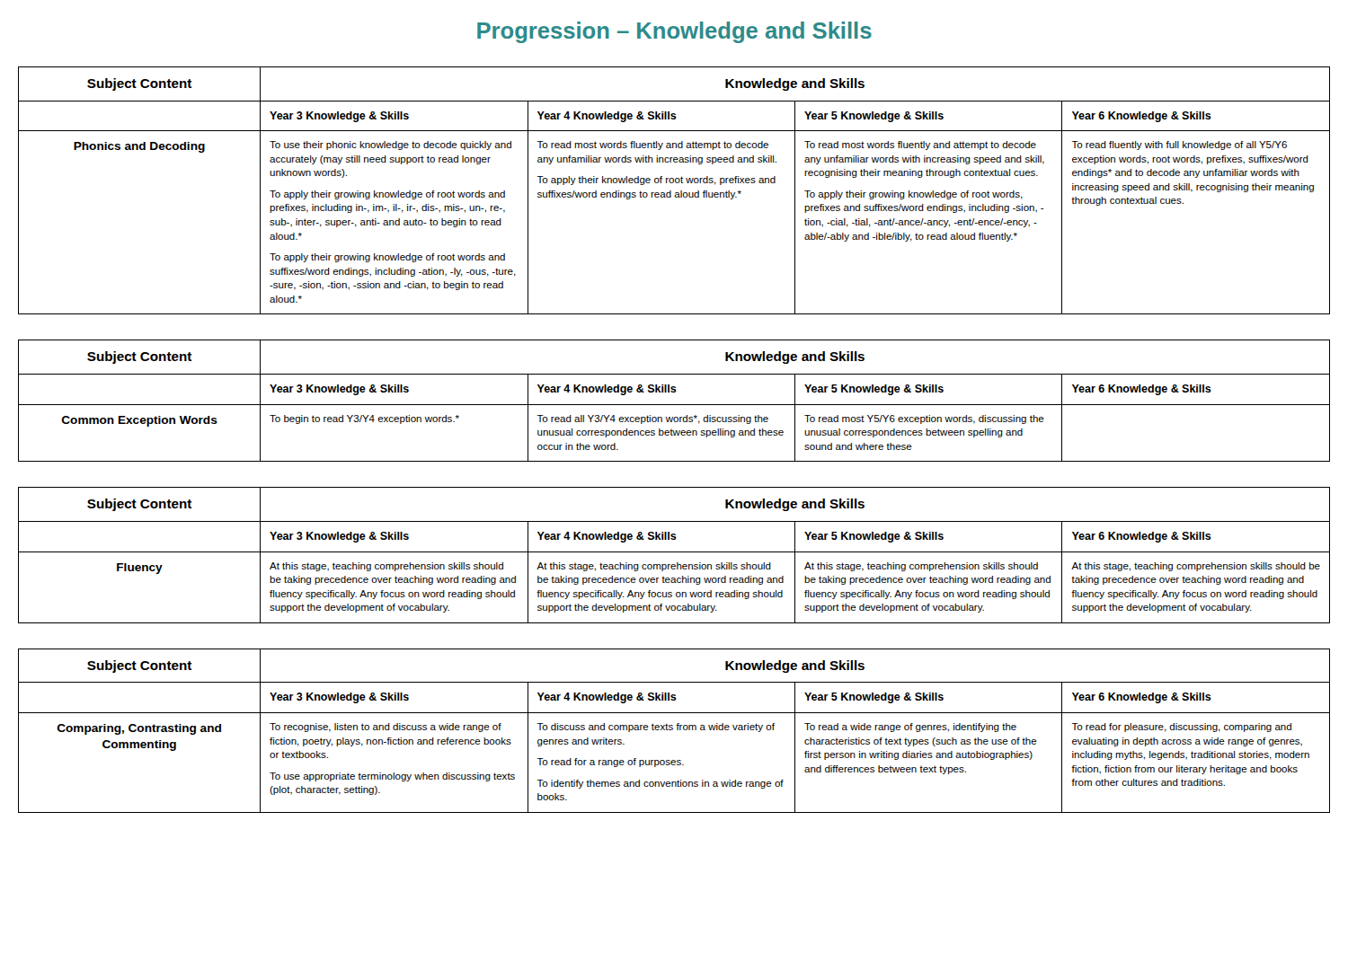Progression – Knowledge and Skills
| Subject Content | Knowledge and Skills |
| --- | --- |
| | Year 3 Knowledge & Skills | Year 4 Knowledge & Skills | Year 5 Knowledge & Skills | Year 6 Knowledge & Skills |
| Phonics and Decoding | To use their phonic knowledge to decode quickly and accurately (may still need support to read longer unknown words). To apply their growing knowledge of root words and prefixes, including in-, im-, il-, ir-, dis-, mis-, un-, re-, sub-, inter-, super-, anti- and auto- to begin to read aloud.* To apply their growing knowledge of root words and suffixes/word endings, including -ation, -ly, -ous, -ture, -sure, -sion, -tion, -ssion and -cian, to begin to read aloud.* | To read most words fluently and attempt to decode any unfamiliar words with increasing speed and skill. To apply their knowledge of root words, prefixes and suffixes/word endings to read aloud fluently.* | To read most words fluently and attempt to decode any unfamiliar words with increasing speed and skill, recognising their meaning through contextual cues. To apply their growing knowledge of root words, prefixes and suffixes/word endings, including -sion, -tion, -cial, -tial, -ant/-ance/-ancy, -ent/-ence/-ency, -able/-ably and -ible/ibly, to read aloud fluently.* | To read fluently with full knowledge of all Y5/Y6 exception words, root words, prefixes, suffixes/word endings* and to decode any unfamiliar words with increasing speed and skill, recognising their meaning through contextual cues. |
| Subject Content | Knowledge and Skills |
| --- | --- |
| | Year 3 Knowledge & Skills | Year 4 Knowledge & Skills | Year 5 Knowledge & Skills | Year 6 Knowledge & Skills |
| Common Exception Words | To begin to read Y3/Y4 exception words.* | To read all Y3/Y4 exception words*, discussing the unusual correspondences between spelling and these occur in the word. | To read most Y5/Y6 exception words, discussing the unusual correspondences between spelling and sound and where these | |
| Subject Content | Knowledge and Skills |
| --- | --- |
| | Year 3 Knowledge & Skills | Year 4 Knowledge & Skills | Year 5 Knowledge & Skills | Year 6 Knowledge & Skills |
| Fluency | At this stage, teaching comprehension skills should be taking precedence over teaching word reading and fluency specifically. Any focus on word reading should support the development of vocabulary. | At this stage, teaching comprehension skills should be taking precedence over teaching word reading and fluency specifically. Any focus on word reading should support the development of vocabulary. | At this stage, teaching comprehension skills should be taking precedence over teaching word reading and fluency specifically. Any focus on word reading should support the development of vocabulary. | At this stage, teaching comprehension skills should be taking precedence over teaching word reading and fluency specifically. Any focus on word reading should support the development of vocabulary. |
| Subject Content | Knowledge and Skills |
| --- | --- |
| | Year 3 Knowledge & Skills | Year 4 Knowledge & Skills | Year 5 Knowledge & Skills | Year 6 Knowledge & Skills |
| Comparing, Contrasting and Commenting | To recognise, listen to and discuss a wide range of fiction, poetry, plays, non-fiction and reference books or textbooks. To use appropriate terminology when discussing texts (plot, character, setting). | To discuss and compare texts from a wide variety of genres and writers. To read for a range of purposes. To identify themes and conventions in a wide range of books. | To read a wide range of genres, identifying the characteristics of text types (such as the use of the first person in writing diaries and autobiographies) and differences between text types. | To read for pleasure, discussing, comparing and evaluating in depth across a wide range of genres, including myths, legends, traditional stories, modern fiction, fiction from our literary heritage and books from other cultures and traditions. |